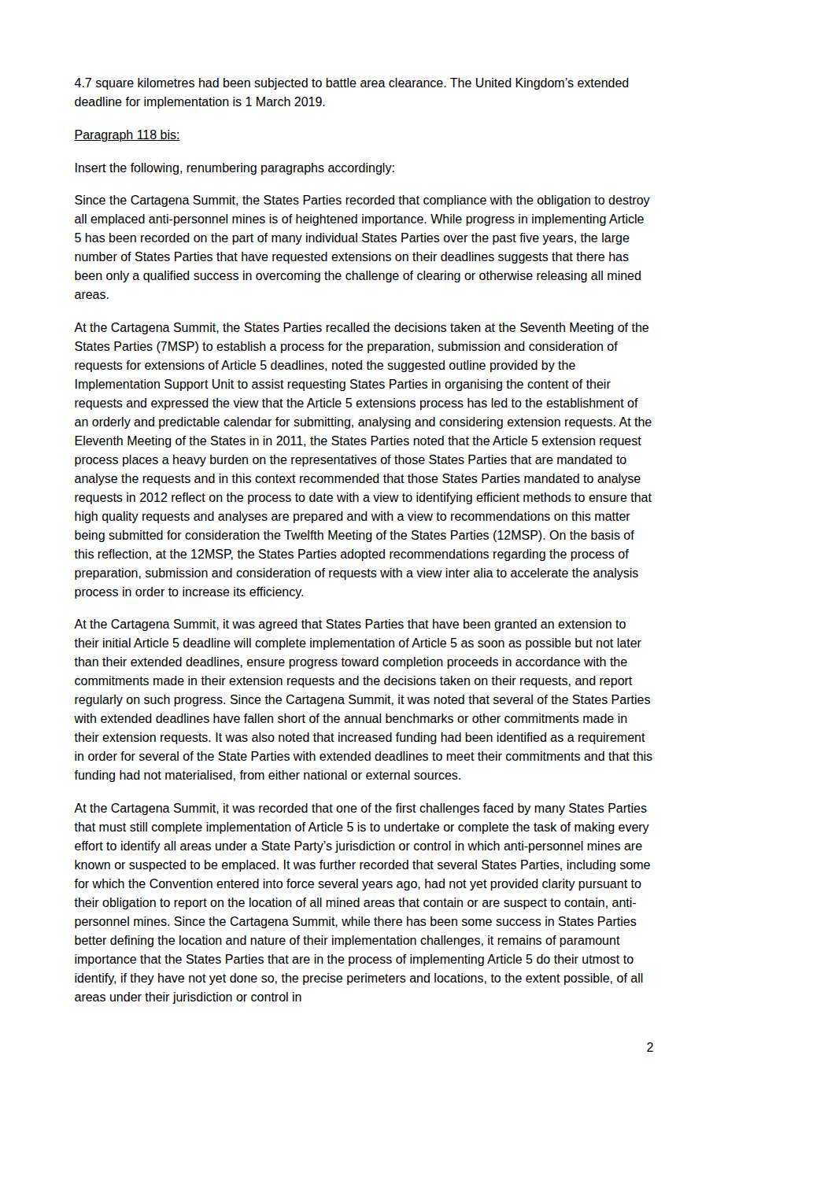4.7 square kilometres had been subjected to battle area clearance. The United Kingdom’s extended deadline for implementation is 1 March 2019.
Paragraph 118 bis:
Insert the following, renumbering paragraphs accordingly:
Since the Cartagena Summit, the States Parties recorded that compliance with the obligation to destroy all emplaced anti-personnel mines is of heightened importance. While progress in implementing Article 5 has been recorded on the part of many individual States Parties over the past five years, the large number of States Parties that have requested extensions on their deadlines suggests that there has been only a qualified success in overcoming the challenge of clearing or otherwise releasing all mined areas.
At the Cartagena Summit, the States Parties recalled the decisions taken at the Seventh Meeting of the States Parties (7MSP) to establish a process for the preparation, submission and consideration of requests for extensions of Article 5 deadlines, noted the suggested outline provided by the Implementation Support Unit to assist requesting States Parties in organising the content of their requests and expressed the view that the Article 5 extensions process has led to the establishment of an orderly and predictable calendar for submitting, analysing and considering extension requests. At the Eleventh Meeting of the States in in 2011, the States Parties noted that the Article 5 extension request process places a heavy burden on the representatives of those States Parties that are mandated to analyse the requests and in this context recommended that those States Parties mandated to analyse requests in 2012 reflect on the process to date with a view to identifying efficient methods to ensure that high quality requests and analyses are prepared and with a view to recommendations on this matter being submitted for consideration the Twelfth Meeting of the States Parties (12MSP). On the basis of this reflection, at the 12MSP, the States Parties adopted recommendations regarding the process of preparation, submission and consideration of requests with a view inter alia to accelerate the analysis process in order to increase its efficiency.
At the Cartagena Summit, it was agreed that States Parties that have been granted an extension to their initial Article 5 deadline will complete implementation of Article 5 as soon as possible but not later than their extended deadlines, ensure progress toward completion proceeds in accordance with the commitments made in their extension requests and the decisions taken on their requests, and report regularly on such progress. Since the Cartagena Summit, it was noted that several of the States Parties with extended deadlines have fallen short of the annual benchmarks or other commitments made in their extension requests. It was also noted that increased funding had been identified as a requirement in order for several of the State Parties with extended deadlines to meet their commitments and that this funding had not materialised, from either national or external sources.
At the Cartagena Summit, it was recorded that one of the first challenges faced by many States Parties that must still complete implementation of Article 5 is to undertake or complete the task of making every effort to identify all areas under a State Party’s jurisdiction or control in which anti-personnel mines are known or suspected to be emplaced. It was further recorded that several States Parties, including some for which the Convention entered into force several years ago, had not yet provided clarity pursuant to their obligation to report on the location of all mined areas that contain or are suspect to contain, anti-personnel mines. Since the Cartagena Summit, while there has been some success in States Parties better defining the location and nature of their implementation challenges, it remains of paramount importance that the States Parties that are in the process of implementing Article 5 do their utmost to identify, if they have not yet done so, the precise perimeters and locations, to the extent possible, of all areas under their jurisdiction or control in
2